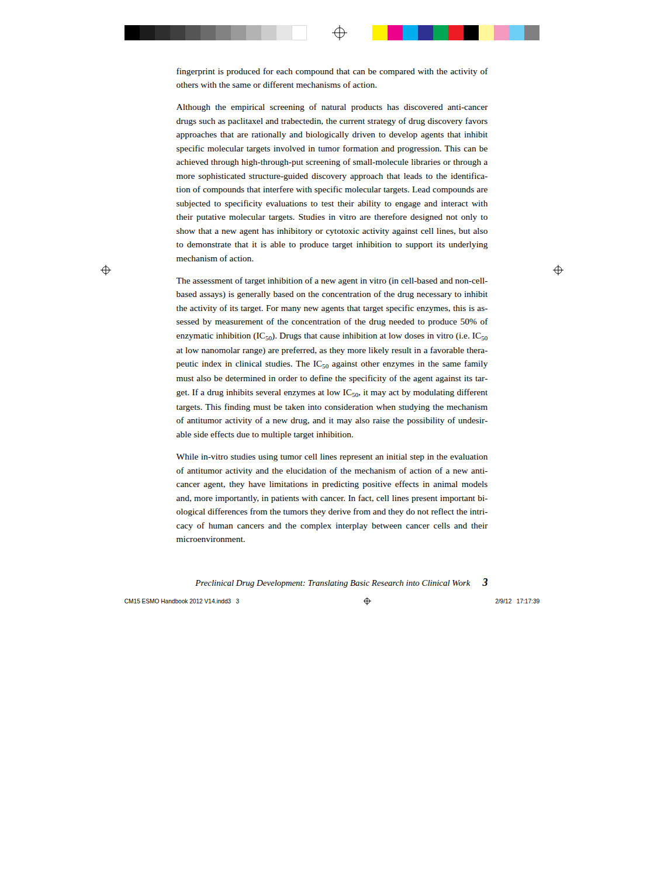fingerprint is produced for each compound that can be compared with the activity of others with the same or different mechanisms of action.
Although the empirical screening of natural products has discovered anti-cancer drugs such as paclitaxel and trabectedin, the current strategy of drug discovery favors approaches that are rationally and biologically driven to develop agents that inhibit specific molecular targets involved in tumor formation and progression. This can be achieved through high-through-put screening of small-molecule libraries or through a more sophisticated structure-guided discovery approach that leads to the identification of compounds that interfere with specific molecular targets. Lead compounds are subjected to specificity evaluations to test their ability to engage and interact with their putative molecular targets. Studies in vitro are therefore designed not only to show that a new agent has inhibitory or cytotoxic activity against cell lines, but also to demonstrate that it is able to produce target inhibition to support its underlying mechanism of action.
The assessment of target inhibition of a new agent in vitro (in cell-based and non-cell-based assays) is generally based on the concentration of the drug necessary to inhibit the activity of its target. For many new agents that target specific enzymes, this is assessed by measurement of the concentration of the drug needed to produce 50% of enzymatic inhibition (IC50). Drugs that cause inhibition at low doses in vitro (i.e. IC50 at low nanomolar range) are preferred, as they more likely result in a favorable therapeutic index in clinical studies. The IC50 against other enzymes in the same family must also be determined in order to define the specificity of the agent against its target. If a drug inhibits several enzymes at low IC50, it may act by modulating different targets. This finding must be taken into consideration when studying the mechanism of antitumor activity of a new drug, and it may also raise the possibility of undesirable side effects due to multiple target inhibition.
While in-vitro studies using tumor cell lines represent an initial step in the evaluation of antitumor activity and the elucidation of the mechanism of action of a new anti-cancer agent, they have limitations in predicting positive effects in animal models and, more importantly, in patients with cancer. In fact, cell lines present important biological differences from the tumors they derive from and they do not reflect the intricacy of human cancers and the complex interplay between cancer cells and their microenvironment.
Preclinical Drug Development: Translating Basic Research into Clinical Work
3
CM15 ESMO Handbook 2012 V14.indd3 3
2/9/12 17:17:39